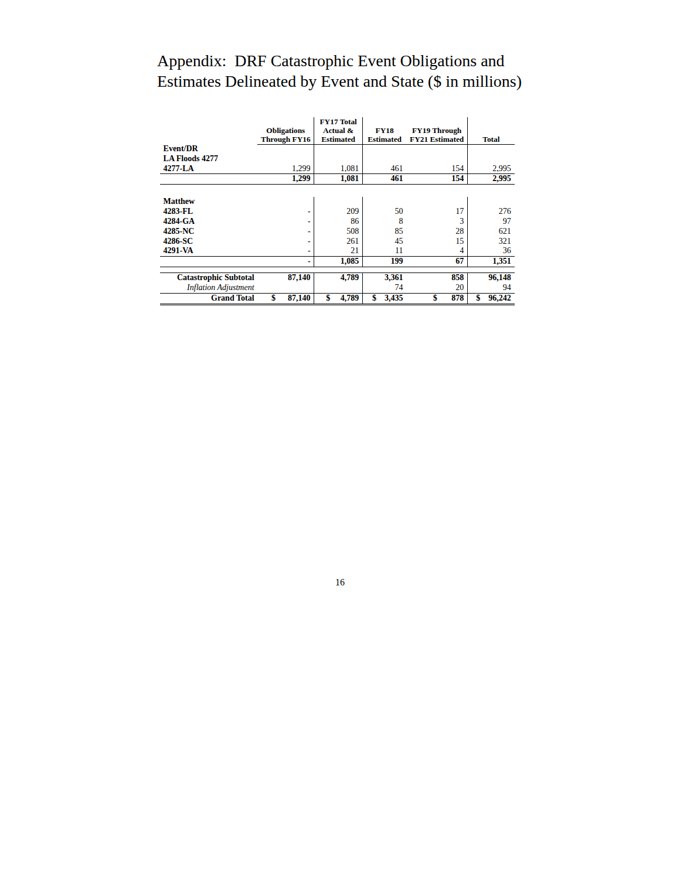Appendix: DRF Catastrophic Event Obligations and Estimates Delineated by Event and State ($ in millions)
| | | FY17 Total | | | |
| --- | --- | --- | --- | --- | --- |
| | Obligations | Actual & | FY18 | FY19 Through | |
| | Through FY16 | Estimated | Estimated | FY21 Estimated | Total |
| Event/DR | | | | | |
| LA Floods 4277 | | | | | |
| 4277-LA | 1,299 | 1,081 | 461 | 154 | 2,995 |
| | 1,299 | 1,081 | 461 | 154 | 2,995 |
| Matthew | | | | | |
| 4283-FL | - | 209 | 50 | 17 | 276 |
| 4284-GA | - | 86 | 8 | 3 | 97 |
| 4285-NC | - | 508 | 85 | 28 | 621 |
| 4286-SC | - | 261 | 45 | 15 | 321 |
| 4291-VA | - | 21 | 11 | 4 | 36 |
| | - | 1,085 | 199 | 67 | 1,351 |
| Catastrophic Subtotal | 87,140 | 4,789 | 3,361 | 858 | 96,148 |
| Inflation Adjustment | | | 74 | 20 | 94 |
| Grand Total | $ 87,140 | $ 4,789 | $ 3,435 | $ 878 | $ 96,242 |
16